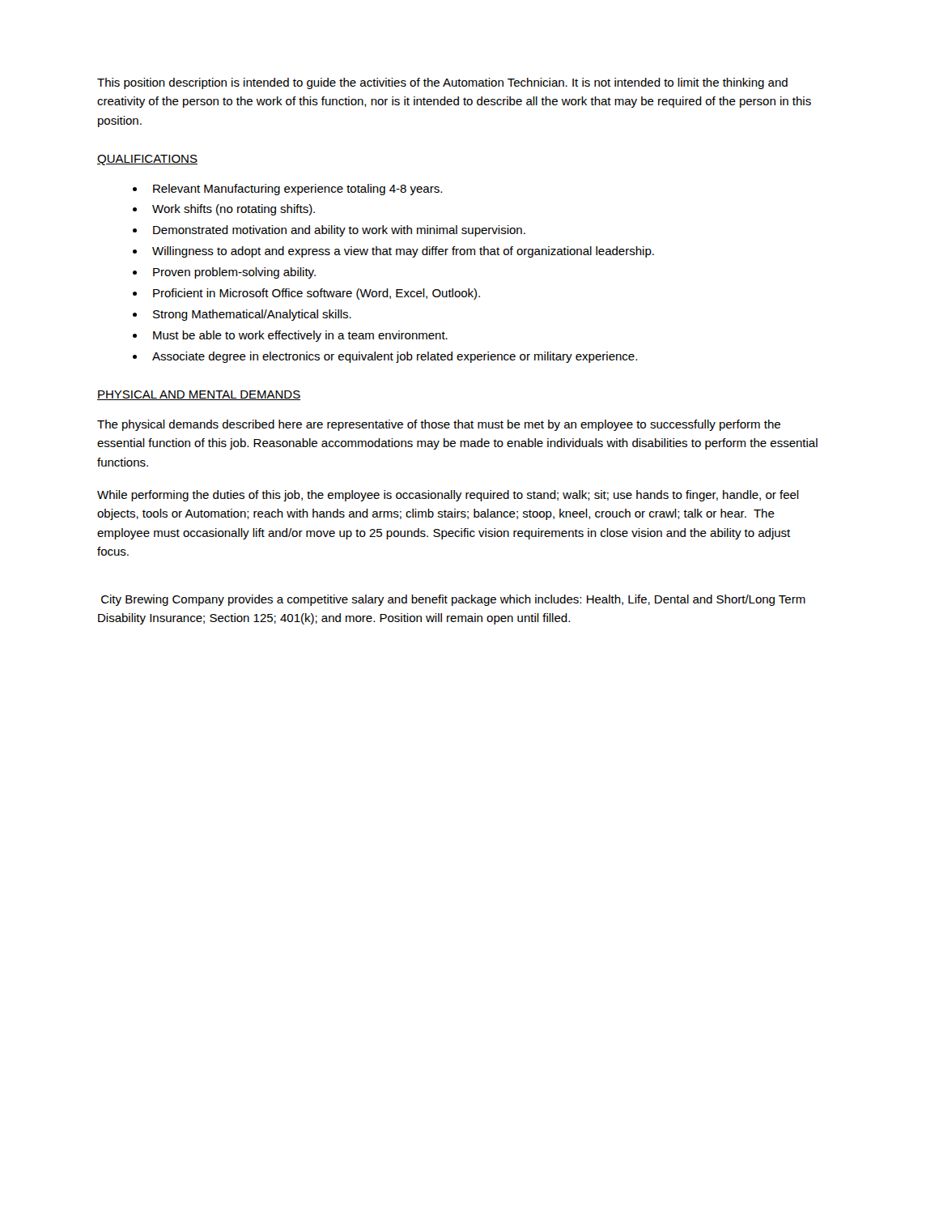This position description is intended to guide the activities of the Automation Technician. It is not intended to limit the thinking and creativity of the person to the work of this function, nor is it intended to describe all the work that may be required of the person in this position.
QUALIFICATIONS
Relevant Manufacturing experience totaling 4-8 years.
Work shifts (no rotating shifts).
Demonstrated motivation and ability to work with minimal supervision.
Willingness to adopt and express a view that may differ from that of organizational leadership.
Proven problem-solving ability.
Proficient in Microsoft Office software (Word, Excel, Outlook).
Strong Mathematical/Analytical skills.
Must be able to work effectively in a team environment.
Associate degree in electronics or equivalent job related experience or military experience.
PHYSICAL AND MENTAL DEMANDS
The physical demands described here are representative of those that must be met by an employee to successfully perform the essential function of this job. Reasonable accommodations may be made to enable individuals with disabilities to perform the essential functions.
While performing the duties of this job, the employee is occasionally required to stand; walk; sit; use hands to finger, handle, or feel objects, tools or Automation; reach with hands and arms; climb stairs; balance; stoop, kneel, crouch or crawl; talk or hear. The employee must occasionally lift and/or move up to 25 pounds. Specific vision requirements in close vision and the ability to adjust focus.
City Brewing Company provides a competitive salary and benefit package which includes: Health, Life, Dental and Short/Long Term Disability Insurance; Section 125; 401(k); and more. Position will remain open until filled.